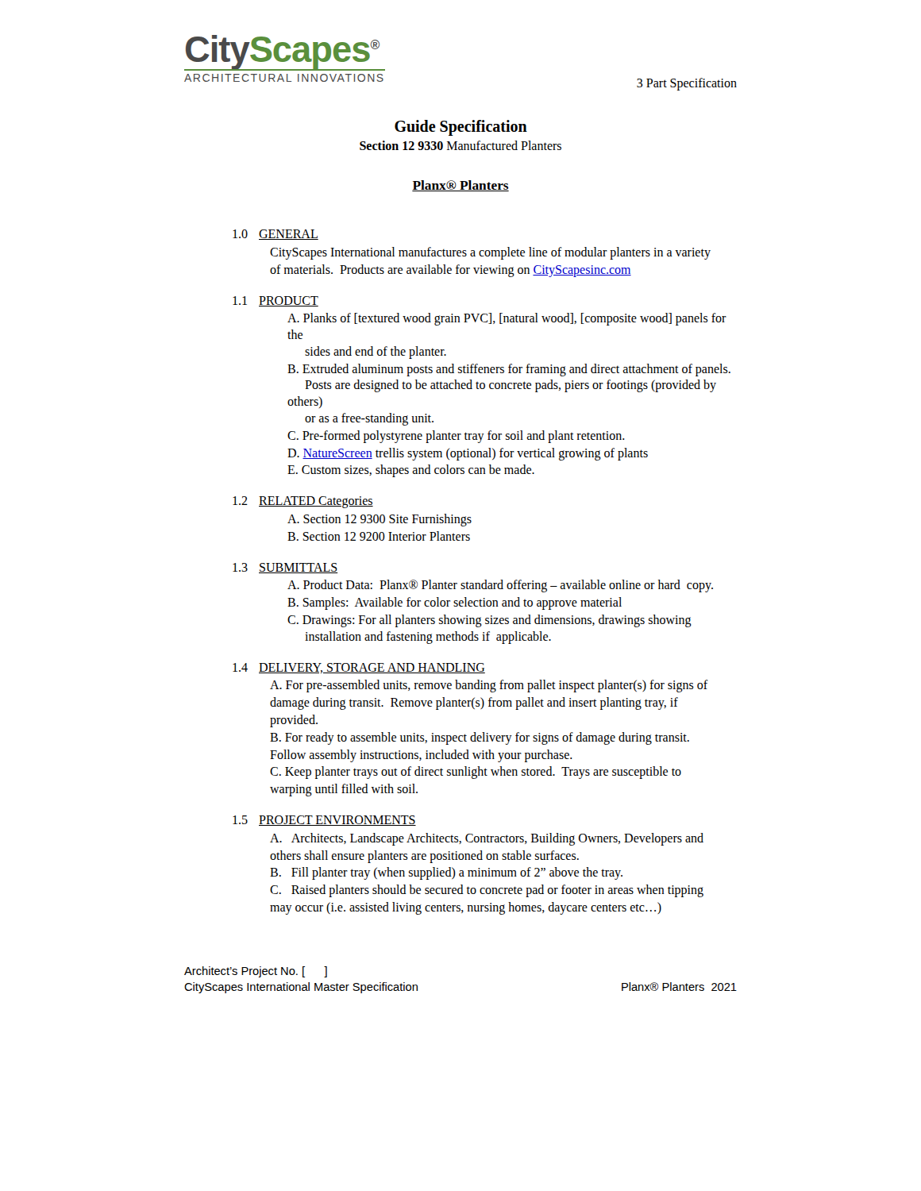City Scapes®
ARCHITECTURAL INNOVATIONS
3 Part Specification
Guide Specification
Section 12 9330 Manufactured Planters
Planx® Planters
1.0 GENERAL
CityScapes International manufactures a complete line of modular planters in a variety
of materials. Products are available for viewing on CityScapesinc.com
1.1 PRODUCT
A. Planks of [textured wood grain PVC], [natural wood], [composite wood] panels for the
sides and end of the planter.
B. Extruded aluminum posts and stiffeners for framing and direct attachment of panels.
Posts are designed to be attached to concrete pads, piers or footings (provided by others)
or as a free-standing unit.
C. Pre-formed polystyrene planter tray for soil and plant retention.
D. NatureScreen trellis system (optional) for vertical growing of plants
E. Custom sizes, shapes and colors can be made.
1.2 RELATED Categories
A. Section 12 9300 Site Furnishings
B. Section 12 9200 Interior Planters
1.3 SUBMITTALS
A. Product Data: Planx® Planter standard offering – available online or hard copy.
B. Samples: Available for color selection and to approve material
C. Drawings: For all planters showing sizes and dimensions, drawings showing
installation and fastening methods if applicable.
1.4 DELIVERY, STORAGE AND HANDLING
A. For pre-assembled units, remove banding from pallet inspect planter(s) for signs of
damage during transit. Remove planter(s) from pallet and insert planting tray, if
provided.
B. For ready to assemble units, inspect delivery for signs of damage during transit.
Follow assembly instructions, included with your purchase.
C. Keep planter trays out of direct sunlight when stored. Trays are susceptible to
warping until filled with soil.
1.5 PROJECT ENVIRONMENTS
A. Architects, Landscape Architects, Contractors, Building Owners, Developers and
others shall ensure planters are positioned on stable surfaces.
B. Fill planter tray (when supplied) a minimum of 2” above the tray.
C. Raised planters should be secured to concrete pad or footer in areas when tipping
may occur (i.e. assisted living centers, nursing homes, daycare centers etc…)
Architect’s Project No. [ ]
CityScapes International Master Specification
Planx® Planters 2021